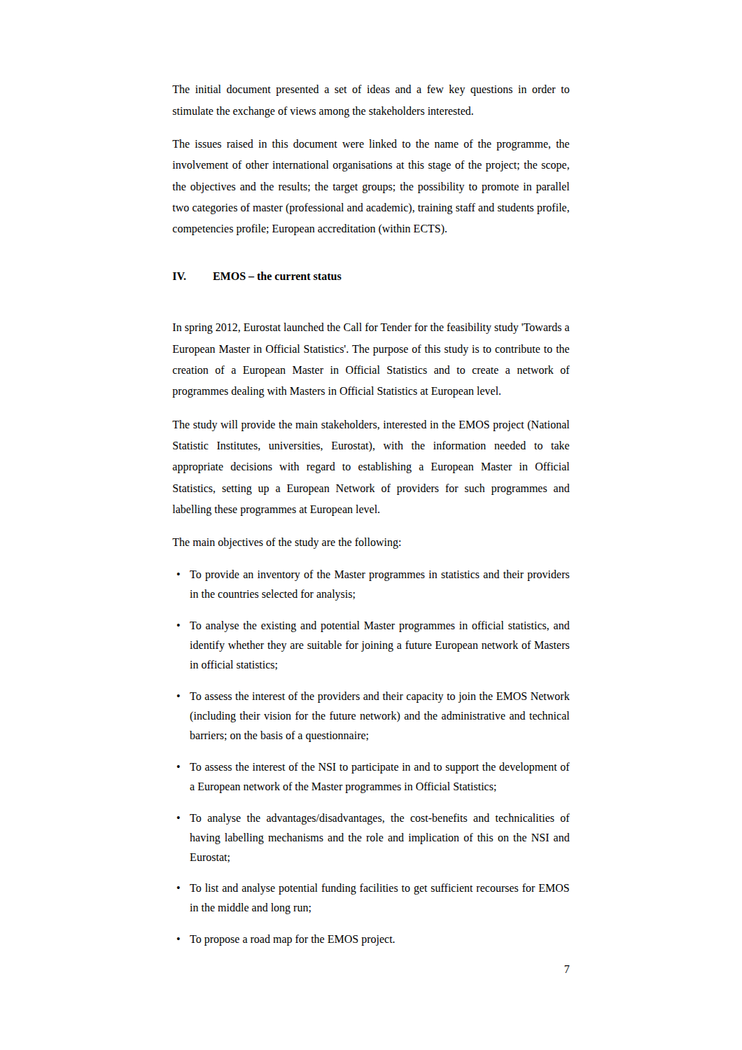The initial document presented a set of ideas and a few key questions in order to stimulate the exchange of views among the stakeholders interested.
The issues raised in this document were linked to the name of the programme, the involvement of other international organisations at this stage of the project; the scope, the objectives and the results; the target groups; the possibility to promote in parallel two categories of master (professional and academic), training staff and students profile, competencies profile; European accreditation (within ECTS).
IV. EMOS – the current status
In spring 2012, Eurostat launched the Call for Tender for the feasibility study 'Towards a European Master in Official Statistics'. The purpose of this study is to contribute to the creation of a European Master in Official Statistics and to create a network of programmes dealing with Masters in Official Statistics at European level.
The study will provide the main stakeholders, interested in the EMOS project (National Statistic Institutes, universities, Eurostat), with the information needed to take appropriate decisions with regard to establishing a European Master in Official Statistics, setting up a European Network of providers for such programmes and labelling these programmes at European level.
The main objectives of the study are the following:
To provide an inventory of the Master programmes in statistics and their providers in the countries selected for analysis;
To analyse the existing and potential Master programmes in official statistics, and identify whether they are suitable for joining a future European network of Masters in official statistics;
To assess the interest of the providers and their capacity to join the EMOS Network (including their vision for the future network) and the administrative and technical barriers; on the basis of a questionnaire;
To assess the interest of the NSI to participate in and to support the development of a European network of the Master programmes in Official Statistics;
To analyse the advantages/disadvantages, the cost-benefits and technicalities of having labelling mechanisms and the role and implication of this on the NSI and Eurostat;
To list and analyse potential funding facilities to get sufficient recourses for EMOS in the middle and long run;
To propose a road map for the EMOS project.
7